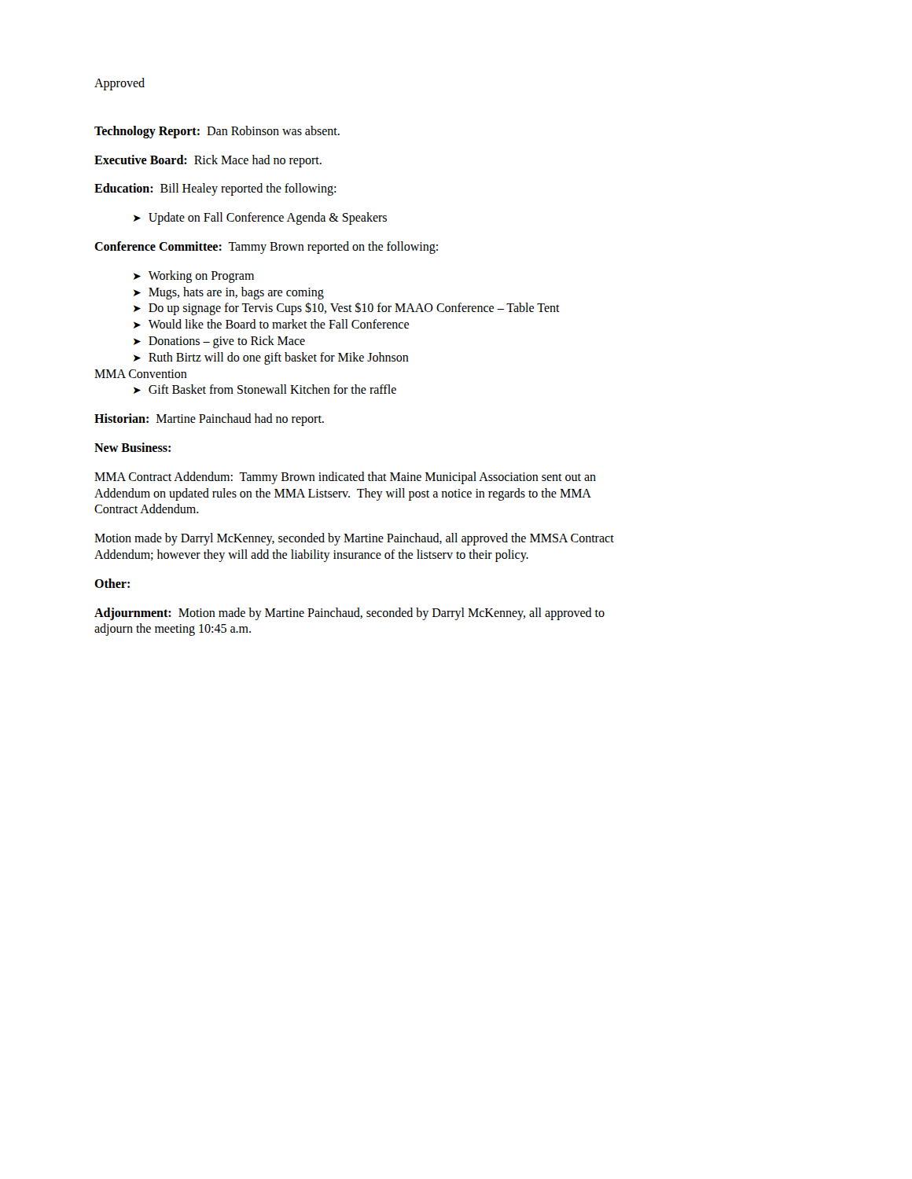Approved
Technology Report: Dan Robinson was absent.
Executive Board: Rick Mace had no report.
Education: Bill Healey reported the following:
Update on Fall Conference Agenda & Speakers
Conference Committee: Tammy Brown reported on the following:
Working on Program
Mugs, hats are in, bags are coming
Do up signage for Tervis Cups $10, Vest $10 for MAAO Conference – Table Tent
Would like the Board to market the Fall Conference
Donations – give to Rick Mace
Ruth Birtz will do one gift basket for Mike Johnson
MMA Convention
Gift Basket from Stonewall Kitchen for the raffle
Historian: Martine Painchaud had no report.
New Business:
MMA Contract Addendum: Tammy Brown indicated that Maine Municipal Association sent out an Addendum on updated rules on the MMA Listserv. They will post a notice in regards to the MMA Contract Addendum.
Motion made by Darryl McKenney, seconded by Martine Painchaud, all approved the MMSA Contract Addendum; however they will add the liability insurance of the listserv to their policy.
Other:
Adjournment: Motion made by Martine Painchaud, seconded by Darryl McKenney, all approved to adjourn the meeting 10:45 a.m.